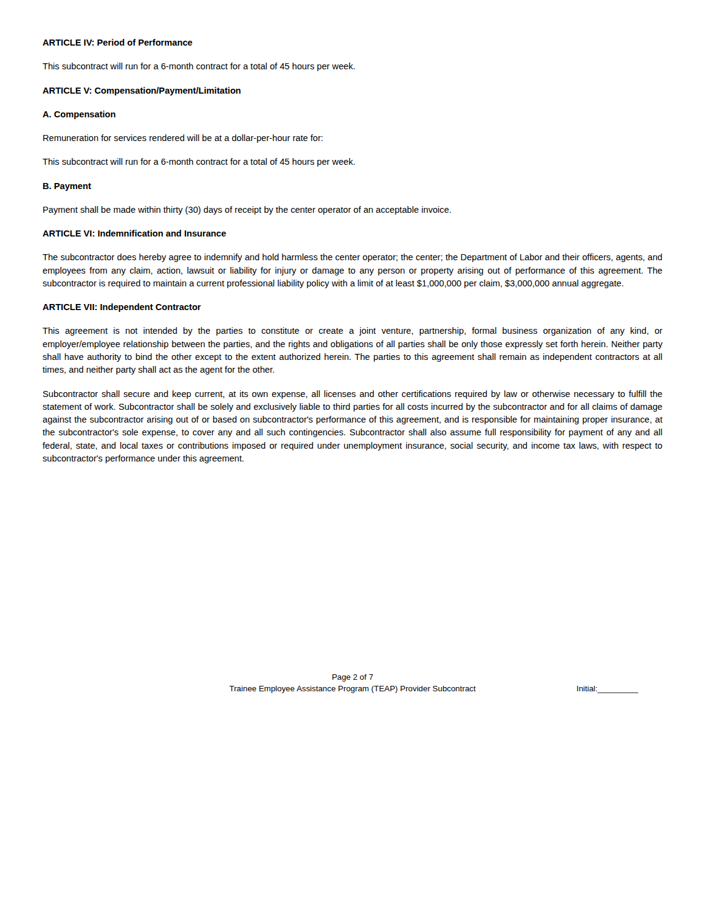ARTICLE IV: Period of Performance
This subcontract will run for a 6-month contract for a total of 45 hours per week.
ARTICLE V: Compensation/Payment/Limitation
A. Compensation
Remuneration for services rendered will be at a dollar-per-hour rate for:
This subcontract will run for a 6-month contract for a total of 45 hours per week.
B. Payment
Payment shall be made within thirty (30) days of receipt by the center operator of an acceptable invoice.
ARTICLE VI: Indemnification and Insurance
The subcontractor does hereby agree to indemnify and hold harmless the center operator; the center; the Department of Labor and their officers, agents, and employees from any claim, action, lawsuit or liability for injury or damage to any person or property arising out of performance of this agreement. The subcontractor is required to maintain a current professional liability policy with a limit of at least $1,000,000 per claim, $3,000,000 annual aggregate.
ARTICLE VII: Independent Contractor
This agreement is not intended by the parties to constitute or create a joint venture, partnership, formal business organization of any kind, or employer/employee relationship between the parties, and the rights and obligations of all parties shall be only those expressly set forth herein. Neither party shall have authority to bind the other except to the extent authorized herein. The parties to this agreement shall remain as independent contractors at all times, and neither party shall act as the agent for the other.
Subcontractor shall secure and keep current, at its own expense, all licenses and other certifications required by law or otherwise necessary to fulfill the statement of work. Subcontractor shall be solely and exclusively liable to third parties for all costs incurred by the subcontractor and for all claims of damage against the subcontractor arising out of or based on subcontractor's performance of this agreement, and is responsible for maintaining proper insurance, at the subcontractor's sole expense, to cover any and all such contingencies. Subcontractor shall also assume full responsibility for payment of any and all federal, state, and local taxes or contributions imposed or required under unemployment insurance, social security, and income tax laws, with respect to subcontractor's performance under this agreement.
Page 2 of 7
Trainee Employee Assistance Program (TEAP) Provider Subcontract
Initial:_________